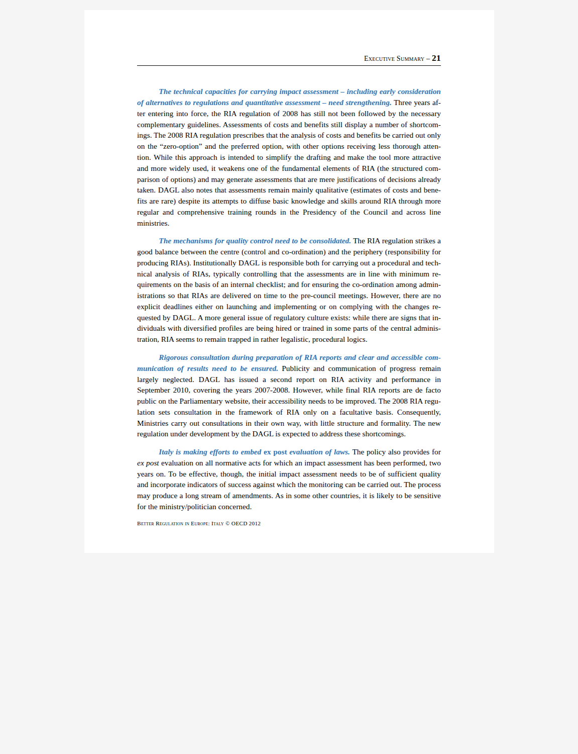Executive Summary – 21
The technical capacities for carrying impact assessment – including early consideration of alternatives to regulations and quantitative assessment – need strengthening. Three years after entering into force, the RIA regulation of 2008 has still not been followed by the necessary complementary guidelines. Assessments of costs and benefits still display a number of shortcomings. The 2008 RIA regulation prescribes that the analysis of costs and benefits be carried out only on the “zero-option” and the preferred option, with other options receiving less thorough attention. While this approach is intended to simplify the drafting and make the tool more attractive and more widely used, it weakens one of the fundamental elements of RIA (the structured comparison of options) and may generate assessments that are mere justifications of decisions already taken. DAGL also notes that assessments remain mainly qualitative (estimates of costs and benefits are rare) despite its attempts to diffuse basic knowledge and skills around RIA through more regular and comprehensive training rounds in the Presidency of the Council and across line ministries.
The mechanisms for quality control need to be consolidated. The RIA regulation strikes a good balance between the centre (control and co-ordination) and the periphery (responsibility for producing RIAs). Institutionally DAGL is responsible both for carrying out a procedural and technical analysis of RIAs, typically controlling that the assessments are in line with minimum requirements on the basis of an internal checklist; and for ensuring the co-ordination among administrations so that RIAs are delivered on time to the pre-council meetings. However, there are no explicit deadlines either on launching and implementing or on complying with the changes requested by DAGL. A more general issue of regulatory culture exists: while there are signs that individuals with diversified profiles are being hired or trained in some parts of the central administration, RIA seems to remain trapped in rather legalistic, procedural logics.
Rigorous consultation during preparation of RIA reports and clear and accessible communication of results need to be ensured. Publicity and communication of progress remain largely neglected. DAGL has issued a second report on RIA activity and performance in September 2010, covering the years 2007-2008. However, while final RIA reports are de facto public on the Parliamentary website, their accessibility needs to be improved. The 2008 RIA regulation sets consultation in the framework of RIA only on a facultative basis. Consequently, Ministries carry out consultations in their own way, with little structure and formality. The new regulation under development by the DAGL is expected to address these shortcomings.
Italy is making efforts to embed ex post evaluation of laws. The policy also provides for ex post evaluation on all normative acts for which an impact assessment has been performed, two years on. To be effective, though, the initial impact assessment needs to be of sufficient quality and incorporate indicators of success against which the monitoring can be carried out. The process may produce a long stream of amendments. As in some other countries, it is likely to be sensitive for the ministry/politician concerned.
Better Regulation in Europe: Italy © OECD 2012